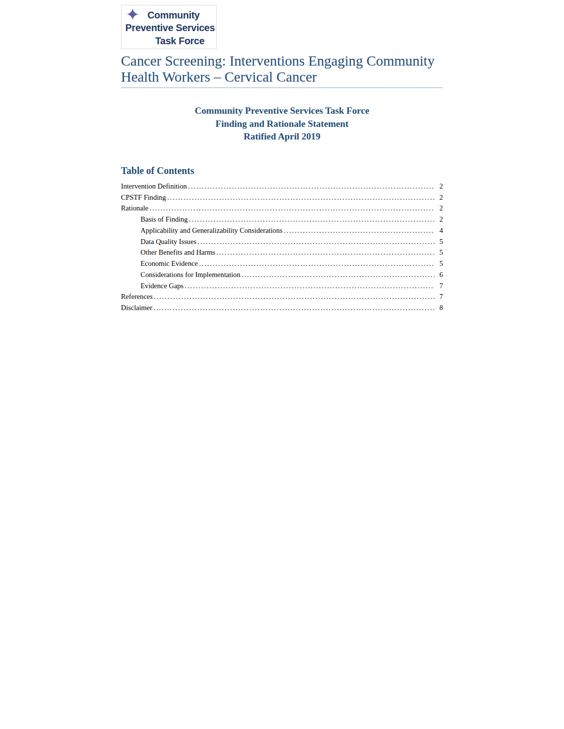Community Preventive Services Task Force
Cancer Screening: Interventions Engaging Community Health Workers – Cervical Cancer
Community Preventive Services Task Force
Finding and Rationale Statement
Ratified April 2019
Table of Contents
Intervention Definition ................................................................................................................................................... 2
CPSTF Finding ............................................................................................................................................................... 2
Rationale ..................................................................................................................................................................... 2
Basis of Finding ..................................................................................................................................................... 2
Applicability and Generalizability Considerations ......................................................................................................... 4
Data Quality Issues .............................................................................................................................................. 5
Other Benefits and Harms ................................................................................................................................ 5
Economic Evidence .............................................................................................................................................. 5
Considerations for Implementation ....................................................................................................................... 6
Evidence Gaps ....................................................................................................................................................... 7
References .................................................................................................................................................................. 7
Disclaimer .................................................................................................................................................................... 8